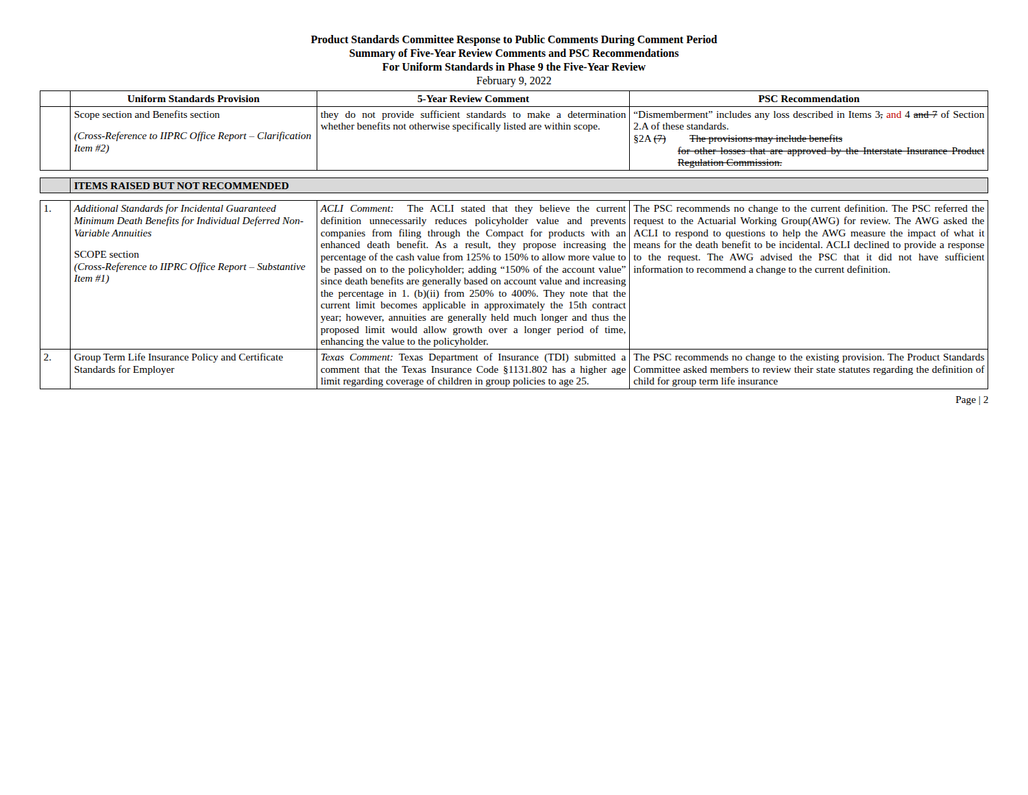Product Standards Committee Response to Public Comments During Comment Period
Summary of Five-Year Review Comments and PSC Recommendations
For Uniform Standards in Phase 9 the Five-Year Review
February 9, 2022
| | Uniform Standards Provision | 5-Year Review Comment | PSC Recommendation |
| --- | --- | --- | --- |
| | Scope section and Benefits section (Cross-Reference to IIPRC Office Report – Clarification Item #2) | they do not provide sufficient standards to make a determination whether benefits not otherwise specifically listed are within scope. | “Dismemberment” includes any loss described in Items 3 , and 4 and 7 of Section 2.A of these standards. §2A (7) The provisions may include benefits for other losses that are approved by the Interstate Insurance Product Regulation Commission. |
| | ITEMS RAISED BUT NOT RECOMMENDED |
| 1. | Additional Standards for Incidental Guaranteed Minimum Death Benefits for Individual Deferred Non-Variable Annuities SCOPE section (Cross-Reference to IIPRC Office Report – Substantive Item #1) | ACLI Comment: The ACLI stated that they believe the current definition unnecessarily reduces policyholder value and prevents companies from filing through the Compact for products with an enhanced death benefit. As a result, they propose increasing the percentage of the cash value from 125% to 150% to allow more value to be passed on to the policyholder; adding “150% of the account value” since death benefits are generally based on account value and increasing the percentage in 1. (b)(ii) from 250% to 400%. They note that the current limit becomes applicable in approximately the 15th contract year; however, annuities are generally held much longer and thus the proposed limit would allow growth over a longer period of time, enhancing the value to the policyholder. | The PSC recommends no change to the current definition. The PSC referred the request to the Actuarial Working Group(AWG) for review. The AWG asked the ACLI to respond to questions to help the AWG measure the impact of what it means for the death benefit to be incidental. ACLI declined to provide a response to the request. The AWG advised the PSC that it did not have sufficient information to recommend a change to the current definition. |
| 2. | Group Term Life Insurance Policy and Certificate Standards for Employer | Texas Comment: Texas Department of Insurance (TDI) submitted a comment that the Texas Insurance Code §1131.802 has a higher age limit regarding coverage of children in group policies to age 25. | The PSC recommends no change to the existing provision. The Product Standards Committee asked members to review their state statutes regarding the definition of child for group term life insurance |
Page | 2